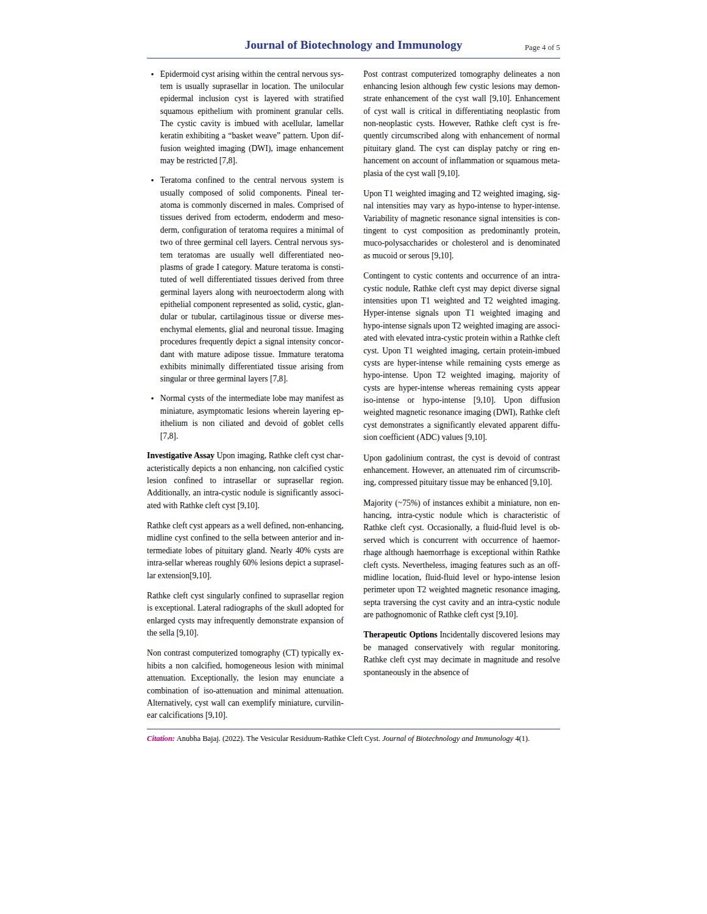Journal of Biotechnology and Immunology
Page 4 of 5
Epidermoid cyst arising within the central nervous system is usually suprasellar in location. The unilocular epidermal inclusion cyst is layered with stratified squamous epithelium with prominent granular cells. The cystic cavity is imbued with acellular, lamellar keratin exhibiting a “basket weave” pattern. Upon diffusion weighted imaging (DWI), image enhancement may be restricted [7,8].
Teratoma confined to the central nervous system is usually composed of solid components. Pineal teratoma is commonly discerned in males. Comprised of tissues derived from ectoderm, endoderm and mesoderm, configuration of teratoma requires a minimal of two of three germinal cell layers. Central nervous system teratomas are usually well differentiated neoplasms of grade I category. Mature teratoma is constituted of well differentiated tissues derived from three germinal layers along with neuroectoderm along with epithelial component represented as solid, cystic, glandular or tubular, cartilaginous tissue or diverse mesenchymal elements, glial and neuronal tissue. Imaging procedures frequently depict a signal intensity concordant with mature adipose tissue. Immature teratoma exhibits minimally differentiated tissue arising from singular or three germinal layers [7,8].
Normal cysts of the intermediate lobe may manifest as miniature, asymptomatic lesions wherein layering epithelium is non ciliated and devoid of goblet cells [7,8].
Investigative Assay Upon imaging, Rathke cleft cyst characteristically depicts a non enhancing, non calcified cystic lesion confined to intrasellar or suprasellar region. Additionally, an intra-cystic nodule is significantly associated with Rathke cleft cyst [9,10].
Rathke cleft cyst appears as a well defined, non-enhancing, midline cyst confined to the sella between anterior and intermediate lobes of pituitary gland. Nearly 40% cysts are intra-sellar whereas roughly 60% lesions depict a suprasellar extension[9,10].
Rathke cleft cyst singularly confined to suprasellar region is exceptional. Lateral radiographs of the skull adopted for enlarged cysts may infrequently demonstrate expansion of the sella [9,10].
Non contrast computerized tomography (CT) typically exhibits a non calcified, homogeneous lesion with minimal attenuation. Exceptionally, the lesion may enunciate a combination of iso-attenuation and minimal attenuation. Alternatively, cyst wall can exemplify miniature, curvilinear calcifications [9,10].
Post contrast computerized tomography delineates a non enhancing lesion although few cystic lesions may demonstrate enhancement of the cyst wall [9,10]. Enhancement of cyst wall is critical in differentiating neoplastic from non-neoplastic cysts. However, Rathke cleft cyst is frequently circumscribed along with enhancement of normal pituitary gland. The cyst can display patchy or ring enhancement on account of inflammation or squamous metaplasia of the cyst wall [9,10].
Upon T1 weighted imaging and T2 weighted imaging, signal intensities may vary as hypo-intense to hyper-intense. Variability of magnetic resonance signal intensities is contingent to cyst composition as predominantly protein, muco-polysaccharides or cholesterol and is denominated as mucoid or serous [9,10].
Contingent to cystic contents and occurrence of an intra-cystic nodule, Rathke cleft cyst may depict diverse signal intensities upon T1 weighted and T2 weighted imaging. Hyper-intense signals upon T1 weighted imaging and hypo-intense signals upon T2 weighted imaging are associated with elevated intra-cystic protein within a Rathke cleft cyst. Upon T1 weighted imaging, certain protein-imbued cysts are hyper-intense while remaining cysts emerge as hypo-intense. Upon T2 weighted imaging, majority of cysts are hyper-intense whereas remaining cysts appear iso-intense or hypo-intense [9,10]. Upon diffusion weighted magnetic resonance imaging (DWI), Rathke cleft cyst demonstrates a significantly elevated apparent diffusion coefficient (ADC) values [9,10].
Upon gadolinium contrast, the cyst is devoid of contrast enhancement. However, an attenuated rim of circumscribing, compressed pituitary tissue may be enhanced [9,10].
Majority (~75%) of instances exhibit a miniature, non enhancing, intra-cystic nodule which is characteristic of Rathke cleft cyst. Occasionally, a fluid-fluid level is observed which is concurrent with occurrence of haemorrhage although haemorrhage is exceptional within Rathke cleft cysts. Nevertheless, imaging features such as an off-midline location, fluid-fluid level or hypo-intense lesion perimeter upon T2 weighted magnetic resonance imaging, septa traversing the cyst cavity and an intra-cystic nodule are pathognomonic of Rathke cleft cyst [9,10].
Therapeutic Options Incidentally discovered lesions may be managed conservatively with regular monitoring. Rathke cleft cyst may decimate in magnitude and resolve spontaneously in the absence of
Citation: Anubha Bajaj. (2022). The Vesicular Residuum-Rathke Cleft Cyst. Journal of Biotechnology and Immunology 4(1).